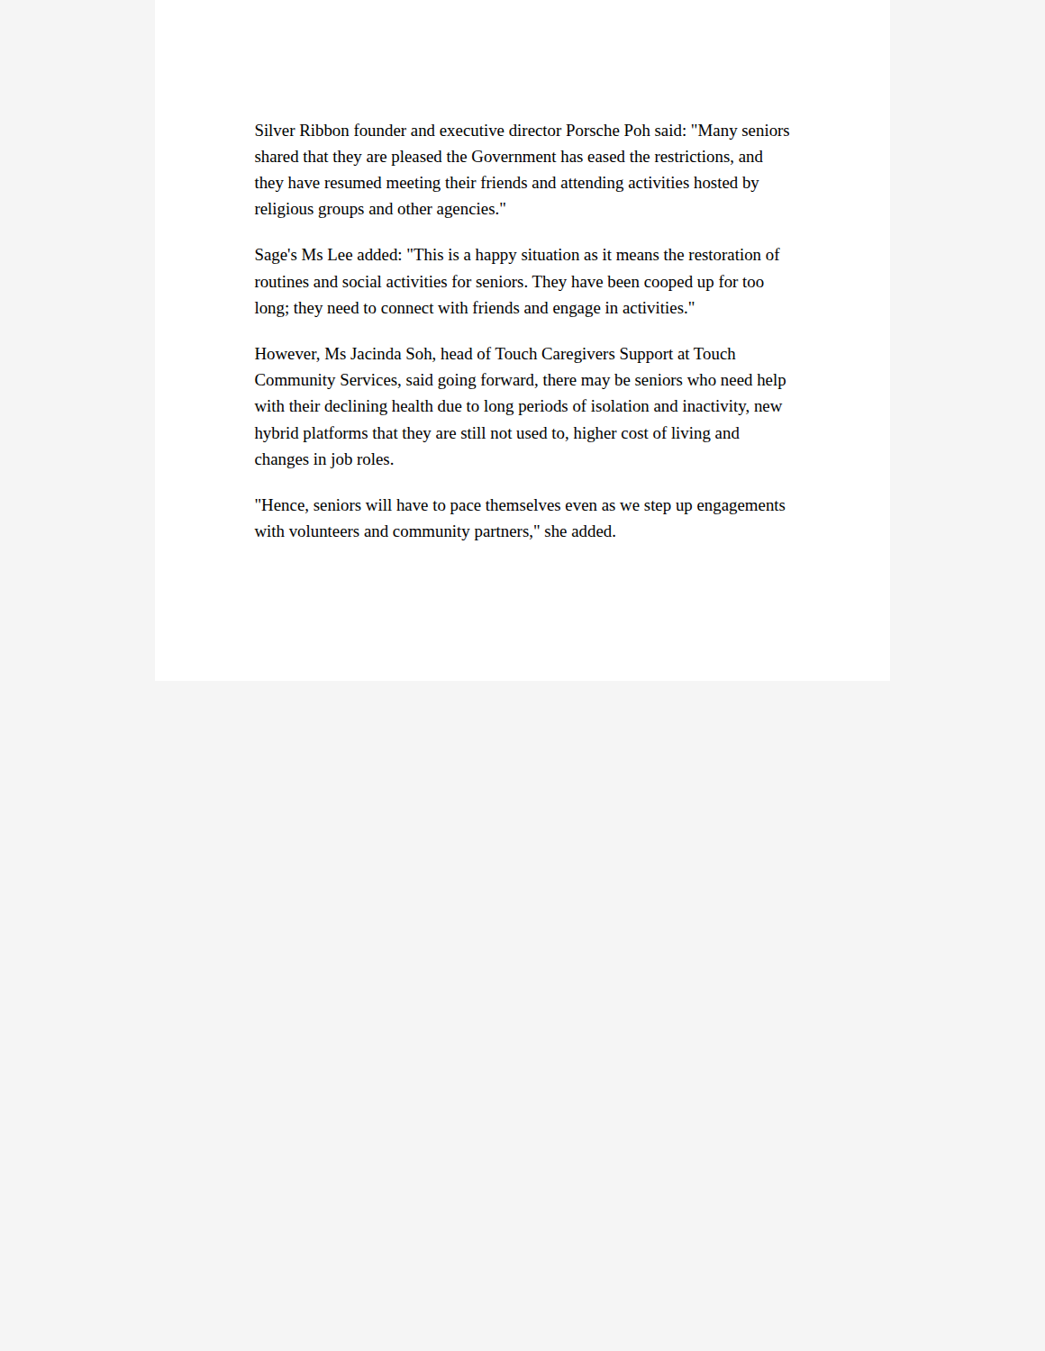Silver Ribbon founder and executive director Porsche Poh said: "Many seniors shared that they are pleased the Government has eased the restrictions, and they have resumed meeting their friends and attending activities hosted by religious groups and other agencies."
Sage's Ms Lee added: "This is a happy situation as it means the restoration of routines and social activities for seniors. They have been cooped up for too long; they need to connect with friends and engage in activities."
However, Ms Jacinda Soh, head of Touch Caregivers Support at Touch Community Services, said going forward, there may be seniors who need help with their declining health due to long periods of isolation and inactivity, new hybrid platforms that they are still not used to, higher cost of living and changes in job roles.
"Hence, seniors will have to pace themselves even as we step up engagements with volunteers and community partners," she added.